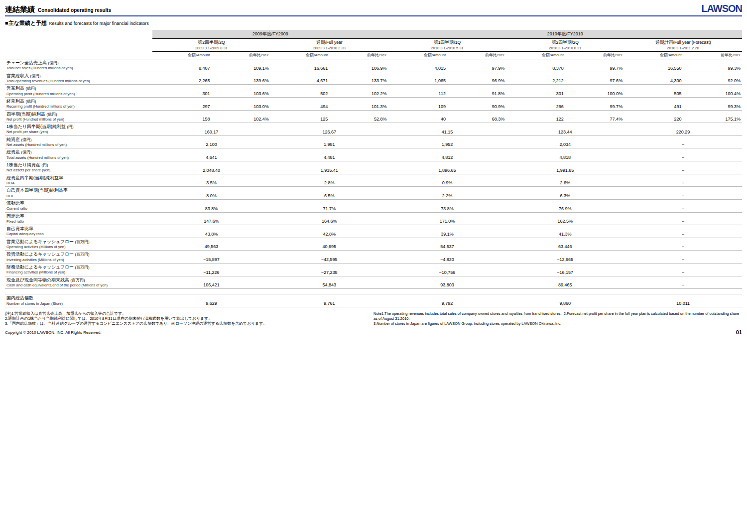連結業績Consolidated operating results
LAWSON
■主な業績と予想Results and forecasts for major financial indicators
| | 2009年度/FY2009 | 2010年度/FY2010 |
| --- | --- | --- |
| | 第2四半期/2Q 2009.3.1-2009.8.31 | 通期/Full year 2009.3.1-2010.2.28 | 第1四半期/1Q 2010.3.1-2010.5.31 | 第2四半期/2Q 2010.3.1-2010.8.31 | 通期計画/Full year (Forecast) 2010.3.1-2011.2.28 |
| | 金額/Amount | 前年比/YoY | 金額/Amount | 前年比/YoY | 金額/Amount | 前年比/YoY | 金額/Amount | 前年比/YoY | 金額/Amount | 前年比/YoY |
| チェーン全店売上高 (億円) Total net sales (Hundred millions of yen) | 8,407 | 109.1% | 16,661 | 106.9% | 4,015 | 97.9% | 8,378 | 99.7% | 16,550 | 99.3% |
| 営業総収入 (億円) Total operating revenues (Hundred millions of yen) | 2,265 | 139.6% | 4,671 | 133.7% | 1,065 | 96.9% | 2,212 | 97.6% | 4,300 | 92.0% |
| 営業利益 (億円) Operating profit (Hundred millions of yen) | 301 | 103.6% | 502 | 102.2% | 112 | 91.8% | 301 | 100.0% | 505 | 100.4% |
| 経常利益 (億円) Recurring profit (Hundred millions of yen) | 297 | 103.0% | 494 | 101.3% | 109 | 90.9% | 296 | 99.7% | 491 | 99.3% |
| 四半期(当期)純利益 (億円) Net profit (Hundred millions of yen) | 158 | 102.4% | 125 | 52.8% | 40 | 68.3% | 122 | 77.4% | 220 | 175.1% |
| 1株当たり四半期(当期)純利益 (円) Net profit per share (yen) | 160.17 | 126.67 | 41.15 | 123.44 | 220.29 |
| 純資産 (億円) Net assets (Hundred millions of yen) | 2,100 | 1,981 | 1,952 | 2,034 | − |
| 総資産 (億円) Total assets (Hundred millions of yen) | 4,641 | 4,481 | 4,812 | 4,818 | − |
| 1株当たり純資産 (円) Net assets per share (yen) | 2,048.40 | 1,935.41 | 1,896.65 | 1,991.85 | − |
| 総資産四半期(当期)純利益率 ROA | 3.5% | 2.8% | 0.9% | 2.6% | − |
| 自己資本四半期(当期)純利益率 ROE | 8.0% | 6.5% | 2.2% | 6.3% | − |
| 流動比率 Current ratio | 83.8% | 71.7% | 73.8% | 76.9% | − |
| 固定比率 Fixed ratio | 147.6% | 164.6% | 171.0% | 162.5% | − |
| 自己資本比率 Capital adequacy ratio | 43.8% | 42.8% | 39.1% | 41.3% | − |
| 営業活動によるキャッシュフロー (百万円) Operating activities (Millions of yen) | 49,563 | 40,695 | 54,537 | 63,446 | − |
| 投資活動によるキャッシュフロー (百万円) Investing activities (Millions of yen) | −15,897 | −42,595 | −4,820 | −12,665 | − |
| 財務活動によるキャッシュフロー (百万円) Financing activities (Millions of yen) | −11,226 | −27,238 | −10,756 | −16,157 | − |
| 現金及び現金同等物の期末残高 (百万円) Cash and cash equivalents,end of the period (Millions of yen) | 106,421 | 54,843 | 93,803 | 89,465 | − |
| 国内総店舗数 Number of stores in Japan (Store) | 9,629 | 9,761 | 9,792 | 9,860 | 10,011 |
(注)1.営業総収入は直営店売上高、加盟店からの収入等の合計です。
2.通期計画の1株当たり当期純利益に関しては、2010年8月31日現在の期末発行済株式数を用いて算出しております。
3.「国内総店舗数」は、当社連結グループの運営するコンビニエンスストアの店舗数であり、㈱ローソン沖縄の運営する店舗数を含めております。
Note1:The operating revenues includes total sales of company-owned stores and royalties from franchised stores. 2:Forecast net profit per share in the full-year plan is calculated based on the number of outstanding share as of August 31,2010.
3:Number of stores in Japan are figures of LAWSON Group, including stores operated by LAWSON Okinawa.,Inc.
Copyright © 2010 LAWSON, INC. All Rights Reserved.
01